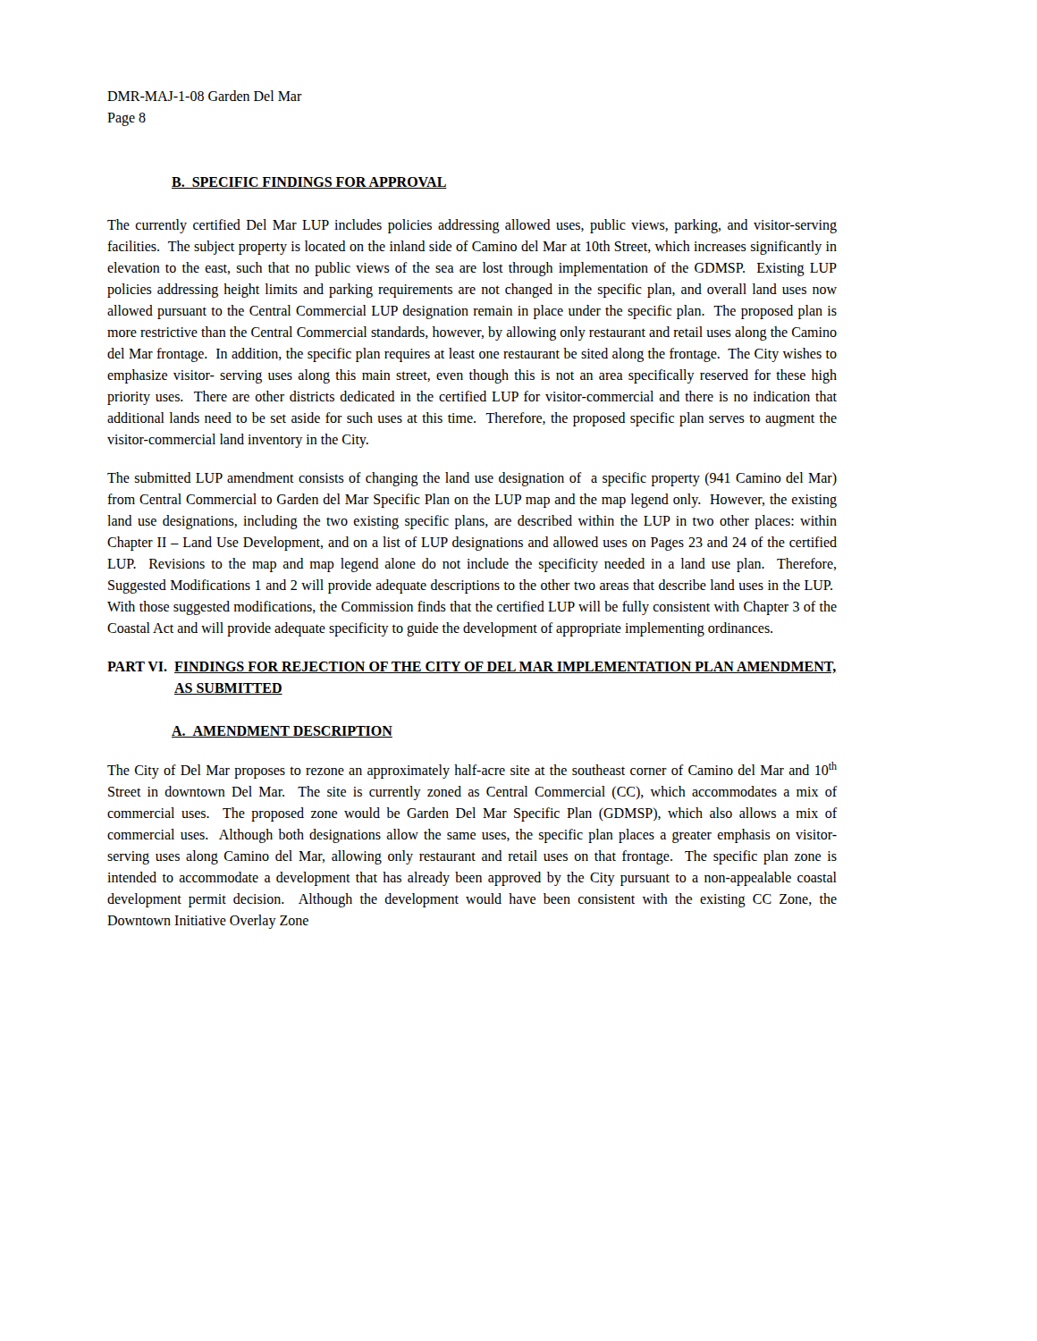DMR-MAJ-1-08 Garden Del Mar
Page 8
B. SPECIFIC FINDINGS FOR APPROVAL
The currently certified Del Mar LUP includes policies addressing allowed uses, public views, parking, and visitor-serving facilities. The subject property is located on the inland side of Camino del Mar at 10th Street, which increases significantly in elevation to the east, such that no public views of the sea are lost through implementation of the GDMSP. Existing LUP policies addressing height limits and parking requirements are not changed in the specific plan, and overall land uses now allowed pursuant to the Central Commercial LUP designation remain in place under the specific plan. The proposed plan is more restrictive than the Central Commercial standards, however, by allowing only restaurant and retail uses along the Camino del Mar frontage. In addition, the specific plan requires at least one restaurant be sited along the frontage. The City wishes to emphasize visitor- serving uses along this main street, even though this is not an area specifically reserved for these high priority uses. There are other districts dedicated in the certified LUP for visitor-commercial and there is no indication that additional lands need to be set aside for such uses at this time. Therefore, the proposed specific plan serves to augment the visitor-commercial land inventory in the City.
The submitted LUP amendment consists of changing the land use designation of a specific property (941 Camino del Mar) from Central Commercial to Garden del Mar Specific Plan on the LUP map and the map legend only. However, the existing land use designations, including the two existing specific plans, are described within the LUP in two other places: within Chapter II – Land Use Development, and on a list of LUP designations and allowed uses on Pages 23 and 24 of the certified LUP. Revisions to the map and map legend alone do not include the specificity needed in a land use plan. Therefore, Suggested Modifications 1 and 2 will provide adequate descriptions to the other two areas that describe land uses in the LUP. With those suggested modifications, the Commission finds that the certified LUP will be fully consistent with Chapter 3 of the Coastal Act and will provide adequate specificity to guide the development of appropriate implementing ordinances.
| PART VI. | FINDINGS FOR REJECTION OF THE CITY OF DEL MAR IMPLEMENTATION PLAN AMENDMENT, AS SUBMITTED |
A. AMENDMENT DESCRIPTION
The City of Del Mar proposes to rezone an approximately half-acre site at the southeast corner of Camino del Mar and 10th Street in downtown Del Mar. The site is currently zoned as Central Commercial (CC), which accommodates a mix of commercial uses. The proposed zone would be Garden Del Mar Specific Plan (GDMSP), which also allows a mix of commercial uses. Although both designations allow the same uses, the specific plan places a greater emphasis on visitor-serving uses along Camino del Mar, allowing only restaurant and retail uses on that frontage. The specific plan zone is intended to accommodate a development that has already been approved by the City pursuant to a non-appealable coastal development permit decision. Although the development would have been consistent with the existing CC Zone, the Downtown Initiative Overlay Zone